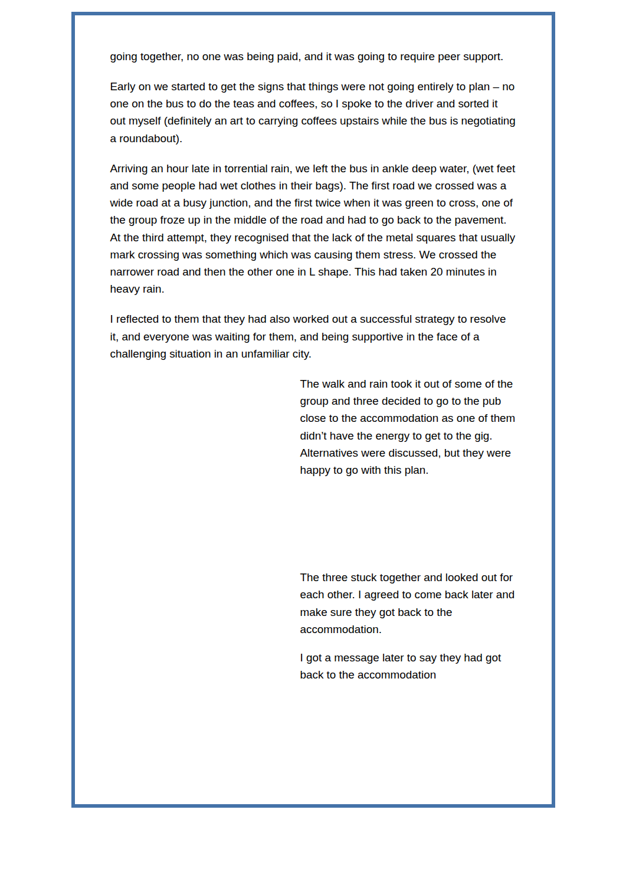going together, no one was being paid, and it was going to require peer support.
Early on we started to get the signs that things were not going entirely to plan – no one on the bus to do the teas and coffees, so I spoke to the driver and sorted it out myself (definitely an art to carrying coffees upstairs while the bus is negotiating a roundabout).
Arriving an hour late in torrential rain, we left the bus in ankle deep water, (wet feet and some people had wet clothes in their bags). The first road we crossed was a wide road at a busy junction, and the first twice when it was green to cross, one of the group froze up in the middle of the road and had to go back to the pavement. At the third attempt, they recognised that the lack of the metal squares that usually mark crossing was something which was causing them stress. We crossed the narrower road and then the other one in L shape. This had taken 20 minutes in heavy rain.
I reflected to them that they had also worked out a successful strategy to resolve it, and everyone was waiting for them, and being supportive in the face of a challenging situation in an unfamiliar city.
The walk and rain took it out of some of the group and three decided to go to the pub close to the accommodation as one of them didn’t have the energy to get to the gig. Alternatives were discussed, but they were happy to go with this plan.
The three stuck together and looked out for each other. I agreed to come back later and make sure they got back to the accommodation.
I got a message later to say they had got back to the accommodation